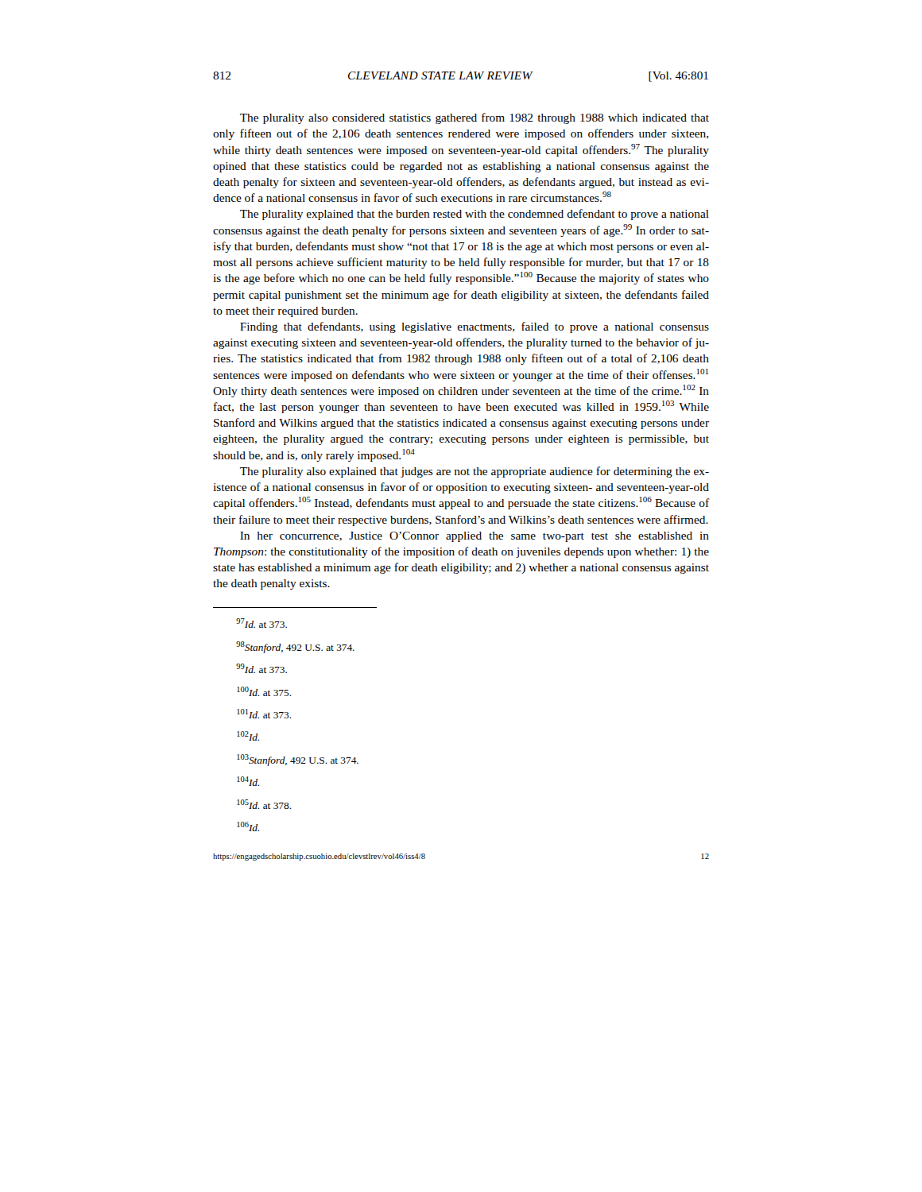812 CLEVELAND STATE LAW REVIEW [Vol. 46:801
The plurality also considered statistics gathered from 1982 through 1988 which indicated that only fifteen out of the 2,106 death sentences rendered were imposed on offenders under sixteen, while thirty death sentences were imposed on seventeen-year-old capital offenders.97 The plurality opined that these statistics could be regarded not as establishing a national consensus against the death penalty for sixteen and seventeen-year-old offenders, as defendants argued, but instead as evidence of a national consensus in favor of such executions in rare circumstances.98
The plurality explained that the burden rested with the condemned defendant to prove a national consensus against the death penalty for persons sixteen and seventeen years of age.99 In order to satisfy that burden, defendants must show “not that 17 or 18 is the age at which most persons or even almost all persons achieve sufficient maturity to be held fully responsible for murder, but that 17 or 18 is the age before which no one can be held fully responsible.”100 Because the majority of states who permit capital punishment set the minimum age for death eligibility at sixteen, the defendants failed to meet their required burden.
Finding that defendants, using legislative enactments, failed to prove a national consensus against executing sixteen and seventeen-year-old offenders, the plurality turned to the behavior of juries. The statistics indicated that from 1982 through 1988 only fifteen out of a total of 2,106 death sentences were imposed on defendants who were sixteen or younger at the time of their offenses.101 Only thirty death sentences were imposed on children under seventeen at the time of the crime.102 In fact, the last person younger than seventeen to have been executed was killed in 1959.103 While Stanford and Wilkins argued that the statistics indicated a consensus against executing persons under eighteen, the plurality argued the contrary; executing persons under eighteen is permissible, but should be, and is, only rarely imposed.104
The plurality also explained that judges are not the appropriate audience for determining the existence of a national consensus in favor of or opposition to executing sixteen- and seventeen-year-old capital offenders.105 Instead, defendants must appeal to and persuade the state citizens.106 Because of their failure to meet their respective burdens, Stanford’s and Wilkins’s death sentences were affirmed.
In her concurrence, Justice O’Connor applied the same two-part test she established in Thompson: the constitutionality of the imposition of death on juveniles depends upon whether: 1) the state has established a minimum age for death eligibility; and 2) whether a national consensus against the death penalty exists.
97 Id. at 373.
98 Stanford, 492 U.S. at 374.
99 Id. at 373.
100 Id. at 375.
101 Id. at 373.
102 Id.
103 Stanford, 492 U.S. at 374.
104 Id.
105 Id. at 378.
106 Id.
https://engagedscholarship.csuohio.edu/clevstlrev/vol46/iss4/8 12